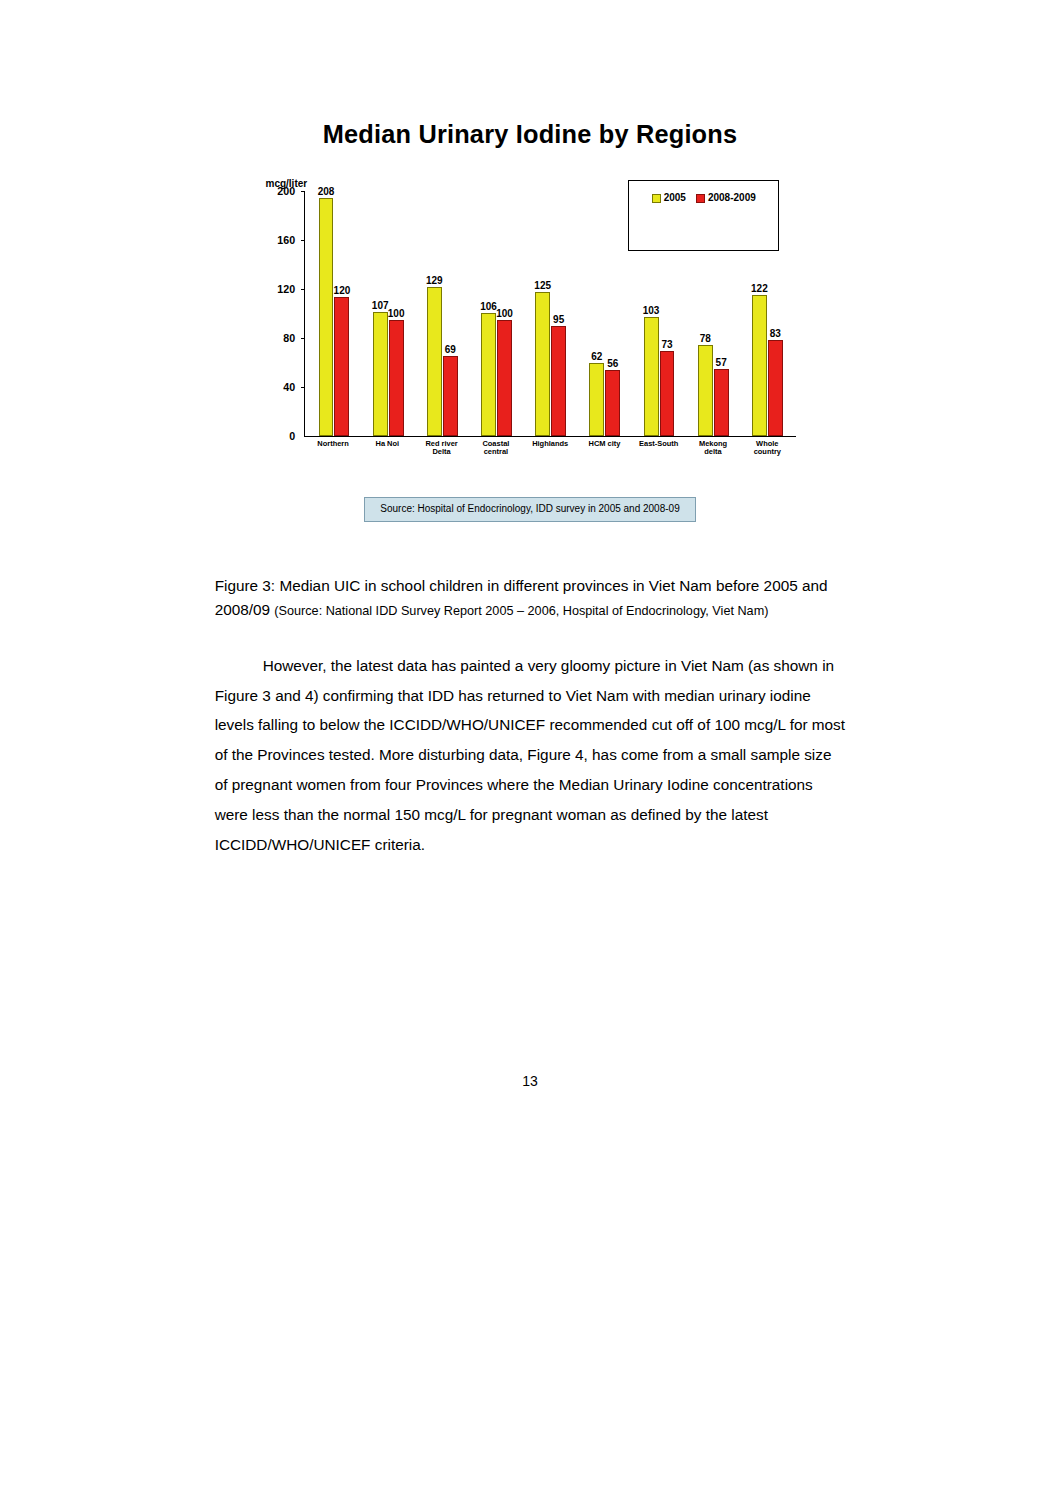Median Urinary Iodine by Regions
mcg/liter
2005 2008-2009
200 160 120 80 40 0
208
120
107
100
129
69
106
100
125
95
62
56
103
73
78
57
122
83
Northern
Ha Noi
Red river
Delta
Coastal
central
Highlands
HCM city
East-South
Mekong
delta
Whole
country
Source: Hospital of Endocrinology, IDD survey in 2005 and 2008-09
Figure 3: Median UIC in school children in different provinces in Viet Nam before 2005 and 2008/09 (Source: National IDD Survey Report 2005 – 2006, Hospital of Endocrinology, Viet Nam)
However, the latest data has painted a very gloomy picture in Viet Nam (as shown in Figure 3 and 4) confirming that IDD has returned to Viet Nam with median urinary iodine levels falling to below the ICCIDD/WHO/UNICEF recommended cut off of 100 mcg/L for most of the Provinces tested. More disturbing data, Figure 4, has come from a small sample size of pregnant women from four Provinces where the Median Urinary Iodine concentrations were less than the normal 150 mcg/L for pregnant woman as defined by the latest ICCIDD/WHO/UNICEF criteria.
13